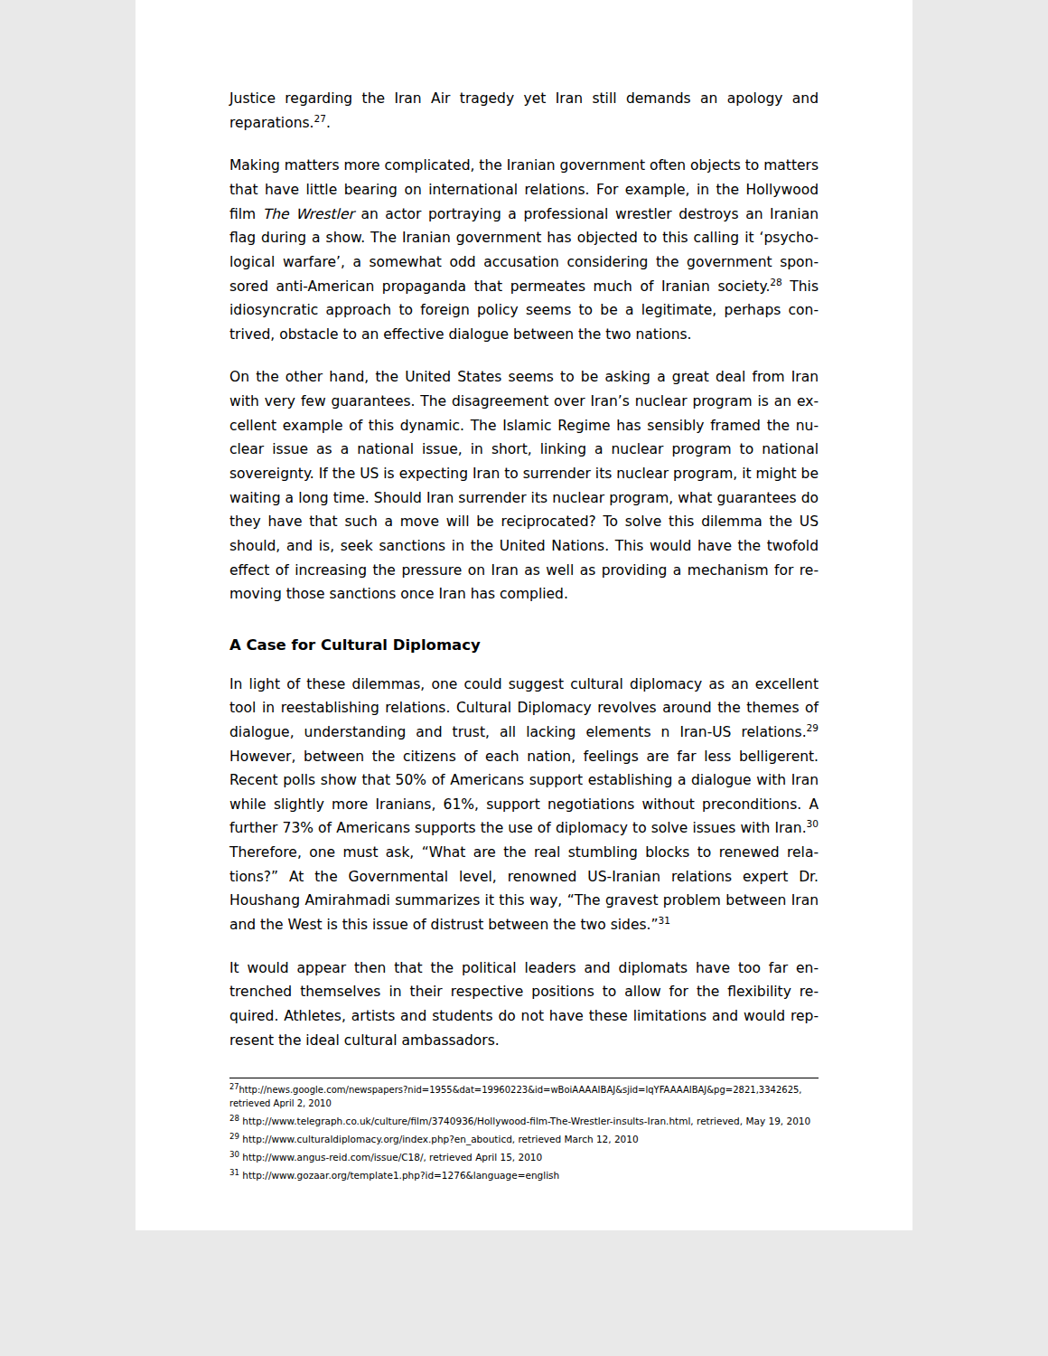Justice regarding the Iran Air tragedy yet Iran still demands an apology and reparations.27.
Making matters more complicated, the Iranian government often objects to matters that have little bearing on international relations. For example, in the Hollywood film The Wrestler an actor portraying a professional wrestler destroys an Iranian flag during a show. The Iranian government has objected to this calling it ‘psychological warfare’, a somewhat odd accusation considering the government sponsored anti-American propaganda that permeates much of Iranian society.28 This idiosyncratic approach to foreign policy seems to be a legitimate, perhaps contrived, obstacle to an effective dialogue between the two nations.
On the other hand, the United States seems to be asking a great deal from Iran with very few guarantees. The disagreement over Iran’s nuclear program is an excellent example of this dynamic. The Islamic Regime has sensibly framed the nuclear issue as a national issue, in short, linking a nuclear program to national sovereignty. If the US is expecting Iran to surrender its nuclear program, it might be waiting a long time. Should Iran surrender its nuclear program, what guarantees do they have that such a move will be reciprocated? To solve this dilemma the US should, and is, seek sanctions in the United Nations. This would have the twofold effect of increasing the pressure on Iran as well as providing a mechanism for removing those sanctions once Iran has complied.
A Case for Cultural Diplomacy
In light of these dilemmas, one could suggest cultural diplomacy as an excellent tool in reestablishing relations. Cultural Diplomacy revolves around the themes of dialogue, understanding and trust, all lacking elements n Iran-US relations.29 However, between the citizens of each nation, feelings are far less belligerent. Recent polls show that 50% of Americans support establishing a dialogue with Iran while slightly more Iranians, 61%, support negotiations without preconditions. A further 73% of Americans supports the use of diplomacy to solve issues with Iran.30 Therefore, one must ask, “What are the real stumbling blocks to renewed relations?” At the Governmental level, renowned US-Iranian relations expert Dr. Houshang Amirahmadi summarizes it this way, “The gravest problem between Iran and the West is this issue of distrust between the two sides.”31
It would appear then that the political leaders and diplomats have too far entrenched themselves in their respective positions to allow for the flexibility required. Athletes, artists and students do not have these limitations and would represent the ideal cultural ambassadors.
27http://news.google.com/newspapers?nid=1955&dat=19960223&id=wBoiAAAAIBAJ&sjid=lqYFAAAAIBAJ&pg=2821,3342625, retrieved April 2, 2010
28 http://www.telegraph.co.uk/culture/film/3740936/Hollywood-film-The-Wrestler-insults-Iran.html, retrieved, May 19, 2010
29 http://www.culturaldiplomacy.org/index.php?en_abouticd, retrieved March 12, 2010
30 http://www.angus-reid.com/issue/C18/, retrieved April 15, 2010
31 http://www.gozaar.org/template1.php?id=1276&language=english